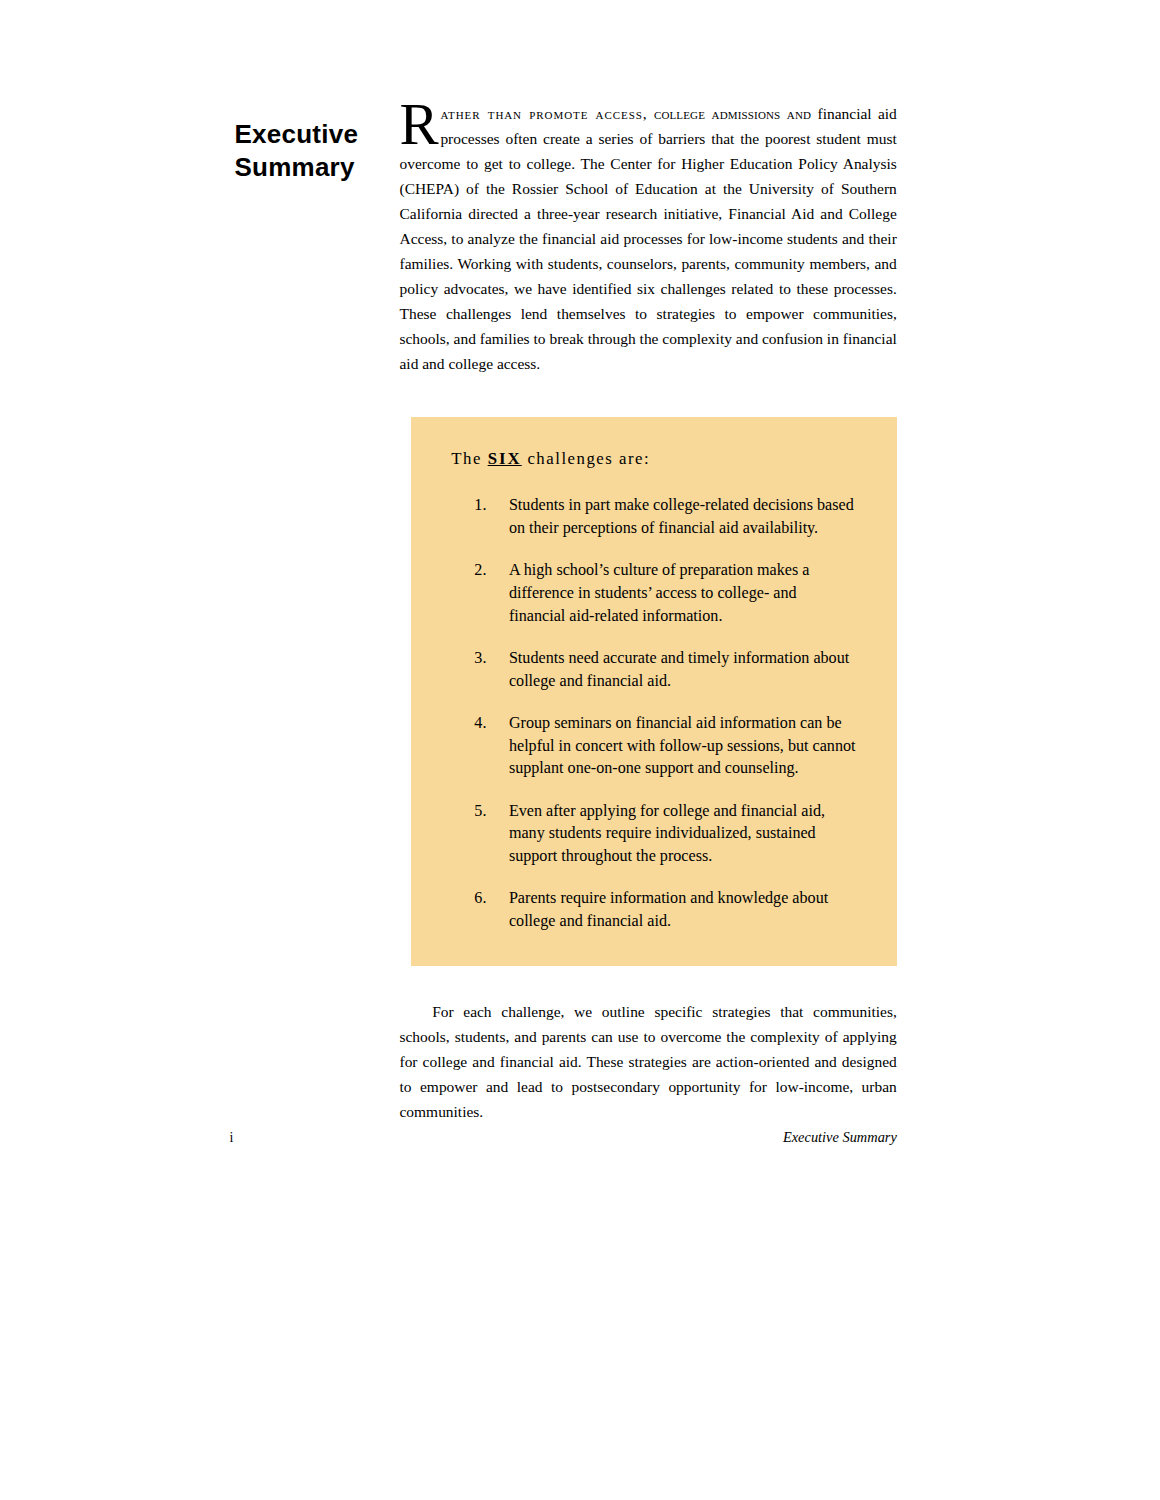Executive
Summary
Rather than promote access, college admissions and financial aid processes often create a series of barriers that the poorest student must overcome to get to college. The Center for Higher Education Policy Analysis (CHEPA) of the Rossier School of Education at the University of Southern California directed a three-year research initiative, Financial Aid and College Access, to analyze the financial aid processes for low-income students and their families. Working with students, counselors, parents, community members, and policy advocates, we have identified six challenges related to these processes. These challenges lend themselves to strategies to empower communities, schools, and families to break through the complexity and confusion in financial aid and college access.
The SIX challenges are:
Students in part make college-related decisions based on their perceptions of financial aid availability.
A high school’s culture of preparation makes a difference in students’ access to college- and financial aid-related information.
Students need accurate and timely information about college and financial aid.
Group seminars on financial aid information can be helpful in concert with follow-up sessions, but cannot supplant one-on-one support and counseling.
Even after applying for college and financial aid, many students require individualized, sustained support throughout the process.
Parents require information and knowledge about college and financial aid.
For each challenge, we outline specific strategies that communities, schools, students, and parents can use to overcome the complexity of applying for college and financial aid. These strategies are action-oriented and designed to empower and lead to postsecondary opportunity for low-income, urban communities.
i Executive Summary